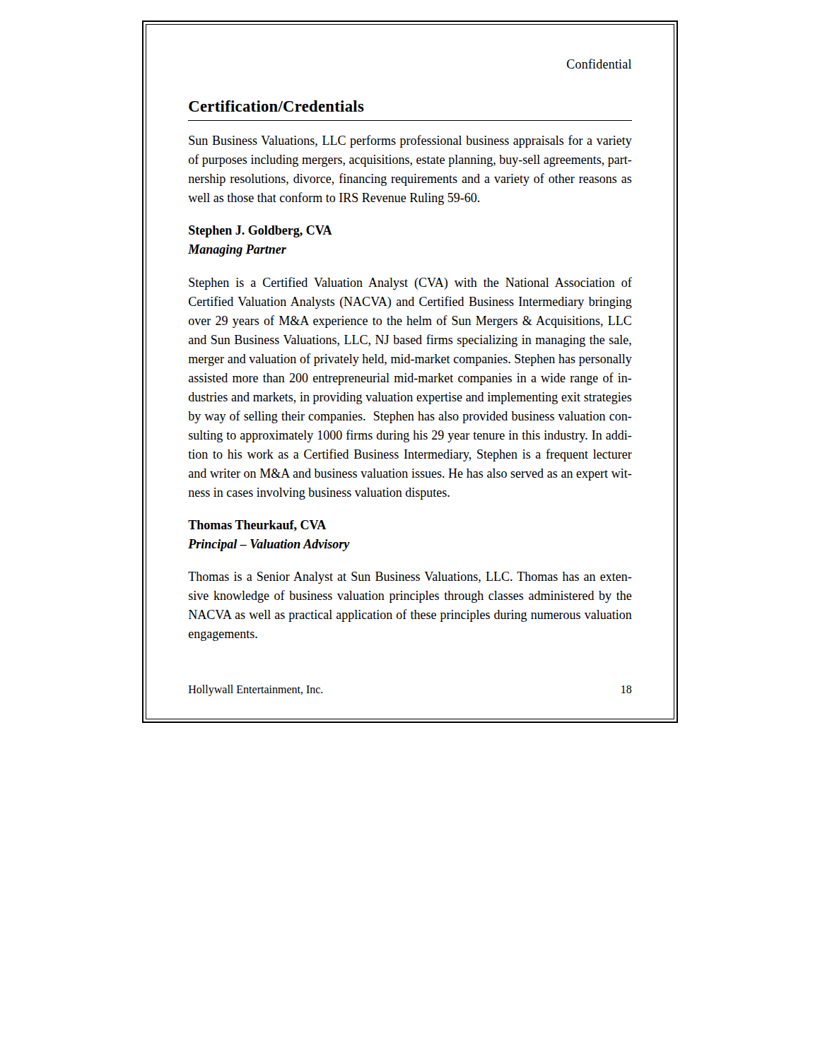Confidential
Certification/Credentials
Sun Business Valuations, LLC performs professional business appraisals for a variety of purposes including mergers, acquisitions, estate planning, buy-sell agreements, partnership resolutions, divorce, financing requirements and a variety of other reasons as well as those that conform to IRS Revenue Ruling 59-60.
Stephen J. Goldberg, CVA
Managing Partner
Stephen is a Certified Valuation Analyst (CVA) with the National Association of Certified Valuation Analysts (NACVA) and Certified Business Intermediary bringing over 29 years of M&A experience to the helm of Sun Mergers & Acquisitions, LLC and Sun Business Valuations, LLC, NJ based firms specializing in managing the sale, merger and valuation of privately held, mid-market companies. Stephen has personally assisted more than 200 entrepreneurial mid-market companies in a wide range of industries and markets, in providing valuation expertise and implementing exit strategies by way of selling their companies. Stephen has also provided business valuation consulting to approximately 1000 firms during his 29 year tenure in this industry. In addition to his work as a Certified Business Intermediary, Stephen is a frequent lecturer and writer on M&A and business valuation issues. He has also served as an expert witness in cases involving business valuation disputes.
Thomas Theurkauf, CVA
Principal – Valuation Advisory
Thomas is a Senior Analyst at Sun Business Valuations, LLC. Thomas has an extensive knowledge of business valuation principles through classes administered by the NACVA as well as practical application of these principles during numerous valuation engagements.
Hollywall Entertainment, Inc.
18